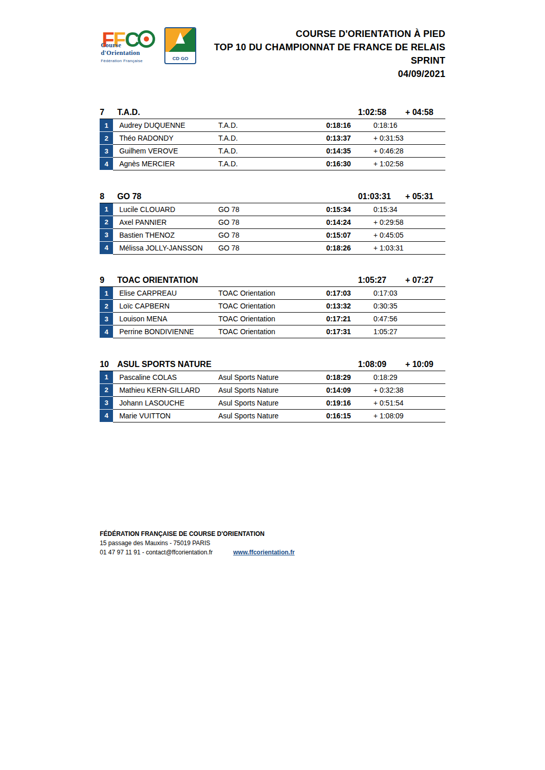FFC
Course d'Orientation
Fédération Française
CD GO
COURSE D'ORIENTATION À PIED
TOP 10 DU CHAMPIONNAT DE FRANCE DE RELAIS SPRINT
04/09/2021
7
T.A.D.
1:02:58
+ 04:58
| 1 | | Audrey DUQUENNE | T.A.D. | 0:18:16 | 0:18:16 |
| 2 | | Théo RADONDY | T.A.D. | 0:13:37 | + 0:31:53 |
| 3 | | Guilhem VEROVE | T.A.D. | 0:14:35 | + 0:46:28 |
| 4 | | Agnès MERCIER | T.A.D. | 0:16:30 | + 1:02:58 |
8
GO 78
01:03:31
+ 05:31
| 1 | | Lucile CLOUARD | GO 78 | 0:15:34 | 0:15:34 |
| 2 | | Axel PANNIER | GO 78 | 0:14:24 | + 0:29:58 |
| 3 | | Bastien THENOZ | GO 78 | 0:15:07 | + 0:45:05 |
| 4 | | Mélissa JOLLY-JANSSON | GO 78 | 0:18:26 | + 1:03:31 |
9
TOAC ORIENTATION
1:05:27
+ 07:27
| 1 | | Elise CARPREAU | TOAC Orientation | 0:17:03 | 0:17:03 |
| 2 | | Loïc CAPBERN | TOAC Orientation | 0:13:32 | 0:30:35 |
| 3 | | Louison MENA | TOAC Orientation | 0:17:21 | 0:47:56 |
| 4 | | Perrine BONDIVIENNE | TOAC Orientation | 0:17:31 | 1:05:27 |
10
ASUL SPORTS NATURE
1:08:09
+ 10:09
| 1 | | Pascaline COLAS | Asul Sports Nature | 0:18:29 | 0:18:29 |
| 2 | | Mathieu KERN-GILLARD | Asul Sports Nature | 0:14:09 | + 0:32:38 |
| 3 | | Johann LASOUCHE | Asul Sports Nature | 0:19:16 | + 0:51:54 |
| 4 | | Marie VUITTON | Asul Sports Nature | 0:16:15 | + 1:08:09 |
FÉDÉRATION FRANÇAISE DE COURSE D'ORIENTATION
15 passage des Mauxins - 75019 PARIS
01 47 97 11 91 - contact@ffcorientation.fr www.ffcorientation.fr